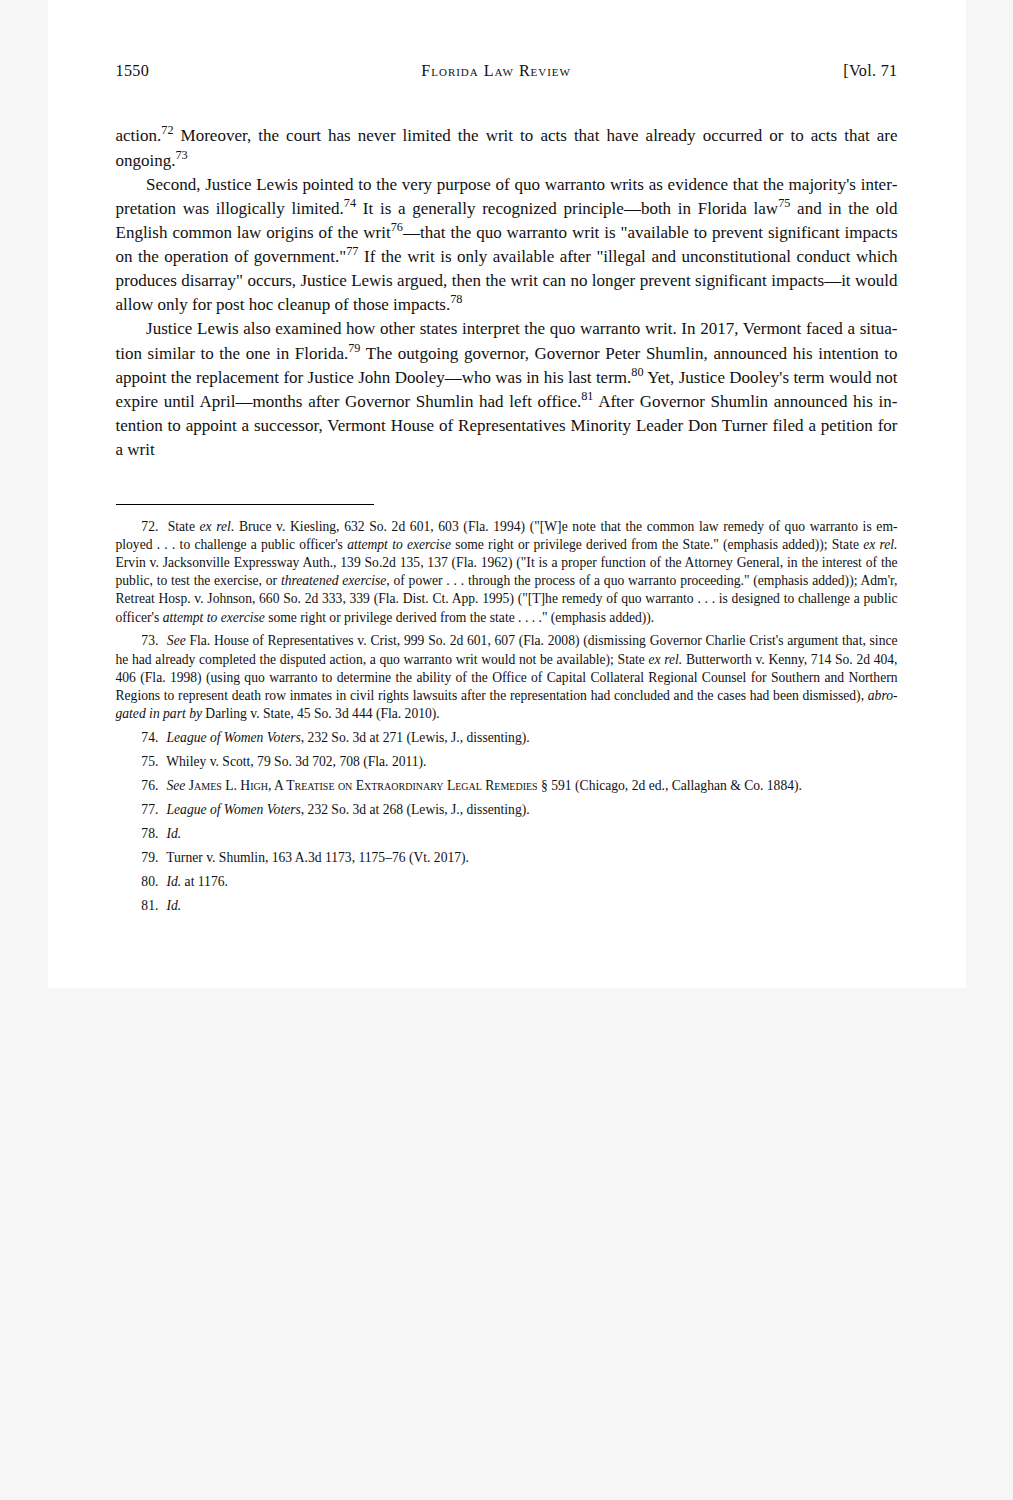1550 Florida Law Review [Vol. 71
action.72 Moreover, the court has never limited the writ to acts that have already occurred or to acts that are ongoing.73
Second, Justice Lewis pointed to the very purpose of quo warranto writs as evidence that the majority's interpretation was illogically limited.74 It is a generally recognized principle—both in Florida law75 and in the old English common law origins of the writ76—that the quo warranto writ is "available to prevent significant impacts on the operation of government."77 If the writ is only available after "illegal and unconstitutional conduct which produces disarray" occurs, Justice Lewis argued, then the writ can no longer prevent significant impacts—it would allow only for post hoc cleanup of those impacts.78
Justice Lewis also examined how other states interpret the quo warranto writ. In 2017, Vermont faced a situation similar to the one in Florida.79 The outgoing governor, Governor Peter Shumlin, announced his intention to appoint the replacement for Justice John Dooley—who was in his last term.80 Yet, Justice Dooley's term would not expire until April—months after Governor Shumlin had left office.81 After Governor Shumlin announced his intention to appoint a successor, Vermont House of Representatives Minority Leader Don Turner filed a petition for a writ
72. State ex rel. Bruce v. Kiesling, 632 So. 2d 601, 603 (Fla. 1994) ("[W]e note that the common law remedy of quo warranto is employed . . . to challenge a public officer's attempt to exercise some right or privilege derived from the State." (emphasis added)); State ex rel. Ervin v. Jacksonville Expressway Auth., 139 So.2d 135, 137 (Fla. 1962) ("It is a proper function of the Attorney General, in the interest of the public, to test the exercise, or threatened exercise, of power . . . through the process of a quo warranto proceeding." (emphasis added)); Adm'r, Retreat Hosp. v. Johnson, 660 So. 2d 333, 339 (Fla. Dist. Ct. App. 1995) ("[T]he remedy of quo warranto . . . is designed to challenge a public officer's attempt to exercise some right or privilege derived from the state . . . ." (emphasis added)).
73. See Fla. House of Representatives v. Crist, 999 So. 2d 601, 607 (Fla. 2008) (dismissing Governor Charlie Crist's argument that, since he had already completed the disputed action, a quo warranto writ would not be available); State ex rel. Butterworth v. Kenny, 714 So. 2d 404, 406 (Fla. 1998) (using quo warranto to determine the ability of the Office of Capital Collateral Regional Counsel for Southern and Northern Regions to represent death row inmates in civil rights lawsuits after the representation had concluded and the cases had been dismissed), abrogated in part by Darling v. State, 45 So. 3d 444 (Fla. 2010).
74. League of Women Voters, 232 So. 3d at 271 (Lewis, J., dissenting).
75. Whiley v. Scott, 79 So. 3d 702, 708 (Fla. 2011).
76. See James L. High, A Treatise on Extraordinary Legal Remedies § 591 (Chicago, 2d ed., Callaghan & Co. 1884).
77. League of Women Voters, 232 So. 3d at 268 (Lewis, J., dissenting).
78. Id.
79. Turner v. Shumlin, 163 A.3d 1173, 1175–76 (Vt. 2017).
80. Id. at 1176.
81. Id.